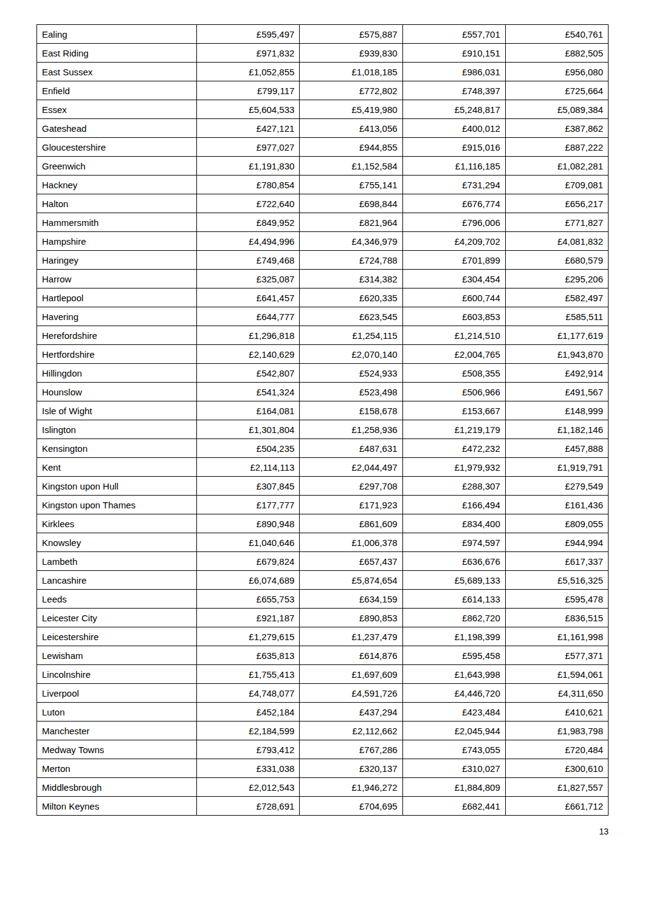| Ealing | £595,497 | £575,887 | £557,701 | £540,761 |
| East Riding | £971,832 | £939,830 | £910,151 | £882,505 |
| East Sussex | £1,052,855 | £1,018,185 | £986,031 | £956,080 |
| Enfield | £799,117 | £772,802 | £748,397 | £725,664 |
| Essex | £5,604,533 | £5,419,980 | £5,248,817 | £5,089,384 |
| Gateshead | £427,121 | £413,056 | £400,012 | £387,862 |
| Gloucestershire | £977,027 | £944,855 | £915,016 | £887,222 |
| Greenwich | £1,191,830 | £1,152,584 | £1,116,185 | £1,082,281 |
| Hackney | £780,854 | £755,141 | £731,294 | £709,081 |
| Halton | £722,640 | £698,844 | £676,774 | £656,217 |
| Hammersmith | £849,952 | £821,964 | £796,006 | £771,827 |
| Hampshire | £4,494,996 | £4,346,979 | £4,209,702 | £4,081,832 |
| Haringey | £749,468 | £724,788 | £701,899 | £680,579 |
| Harrow | £325,087 | £314,382 | £304,454 | £295,206 |
| Hartlepool | £641,457 | £620,335 | £600,744 | £582,497 |
| Havering | £644,777 | £623,545 | £603,853 | £585,511 |
| Herefordshire | £1,296,818 | £1,254,115 | £1,214,510 | £1,177,619 |
| Hertfordshire | £2,140,629 | £2,070,140 | £2,004,765 | £1,943,870 |
| Hillingdon | £542,807 | £524,933 | £508,355 | £492,914 |
| Hounslow | £541,324 | £523,498 | £506,966 | £491,567 |
| Isle of Wight | £164,081 | £158,678 | £153,667 | £148,999 |
| Islington | £1,301,804 | £1,258,936 | £1,219,179 | £1,182,146 |
| Kensington | £504,235 | £487,631 | £472,232 | £457,888 |
| Kent | £2,114,113 | £2,044,497 | £1,979,932 | £1,919,791 |
| Kingston upon Hull | £307,845 | £297,708 | £288,307 | £279,549 |
| Kingston upon Thames | £177,777 | £171,923 | £166,494 | £161,436 |
| Kirklees | £890,948 | £861,609 | £834,400 | £809,055 |
| Knowsley | £1,040,646 | £1,006,378 | £974,597 | £944,994 |
| Lambeth | £679,824 | £657,437 | £636,676 | £617,337 |
| Lancashire | £6,074,689 | £5,874,654 | £5,689,133 | £5,516,325 |
| Leeds | £655,753 | £634,159 | £614,133 | £595,478 |
| Leicester City | £921,187 | £890,853 | £862,720 | £836,515 |
| Leicestershire | £1,279,615 | £1,237,479 | £1,198,399 | £1,161,998 |
| Lewisham | £635,813 | £614,876 | £595,458 | £577,371 |
| Lincolnshire | £1,755,413 | £1,697,609 | £1,643,998 | £1,594,061 |
| Liverpool | £4,748,077 | £4,591,726 | £4,446,720 | £4,311,650 |
| Luton | £452,184 | £437,294 | £423,484 | £410,621 |
| Manchester | £2,184,599 | £2,112,662 | £2,045,944 | £1,983,798 |
| Medway Towns | £793,412 | £767,286 | £743,055 | £720,484 |
| Merton | £331,038 | £320,137 | £310,027 | £300,610 |
| Middlesbrough | £2,012,543 | £1,946,272 | £1,884,809 | £1,827,557 |
| Milton Keynes | £728,691 | £704,695 | £682,441 | £661,712 |
13